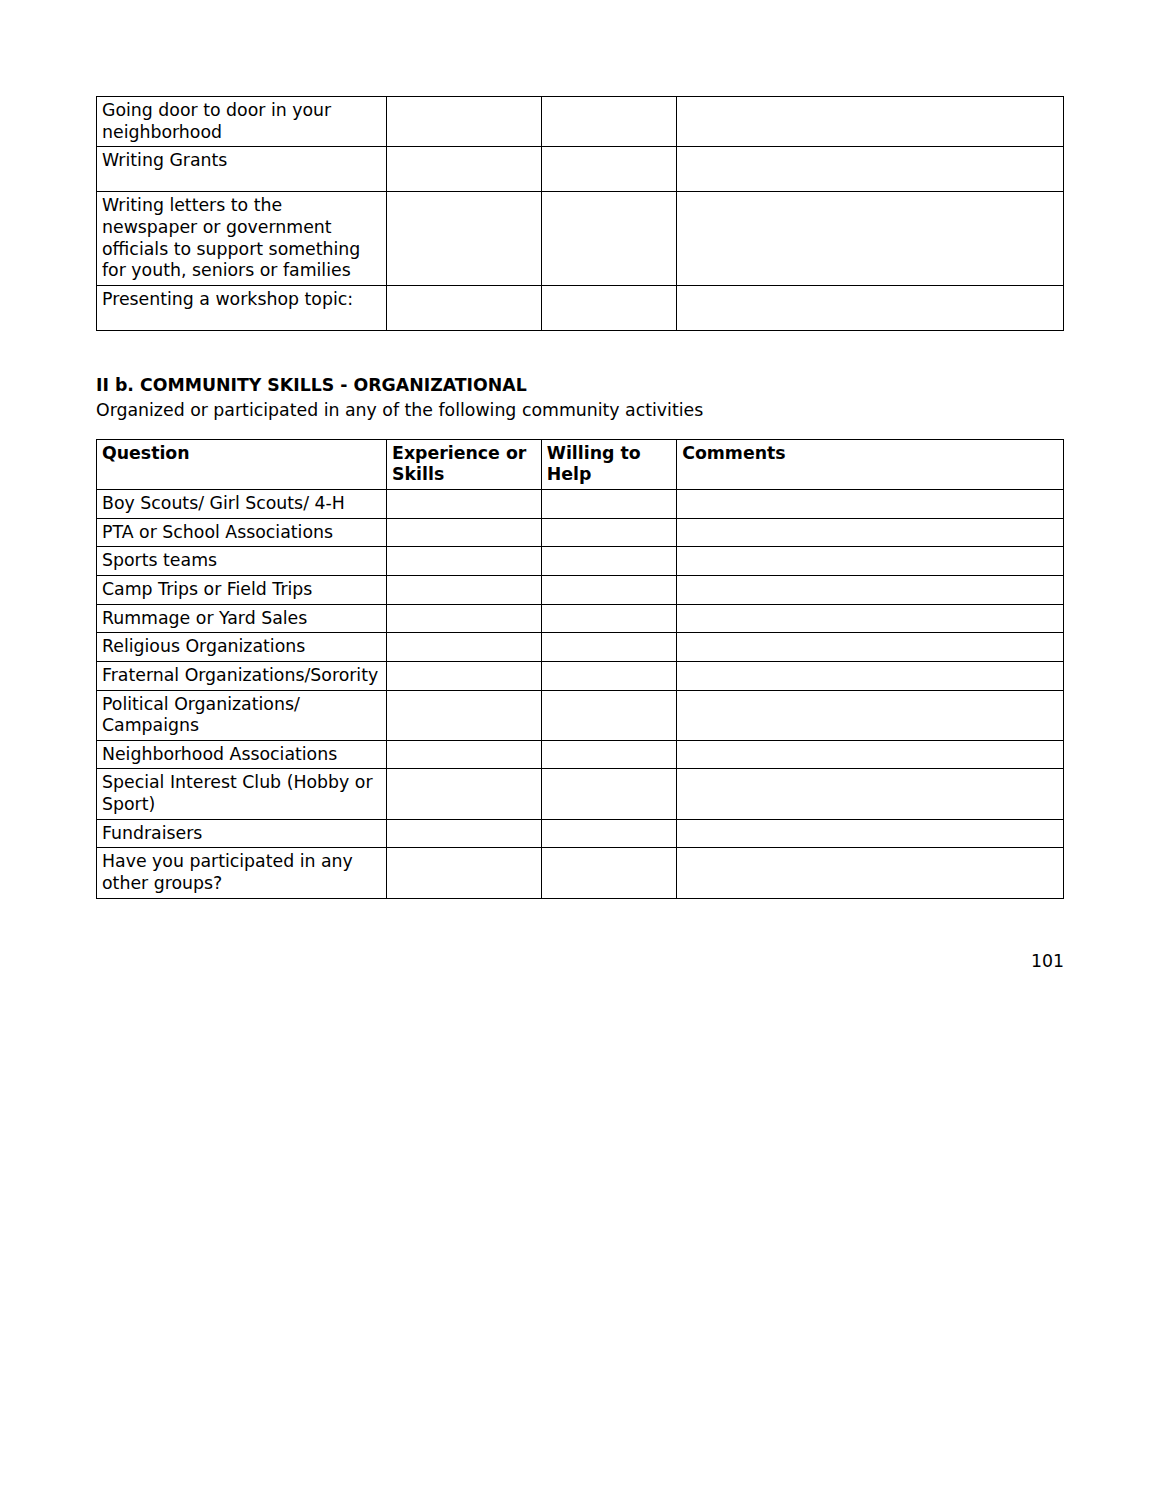| Going door to door in your neighborhood | | | |
| Writing Grants | | | |
| Writing letters to the newspaper or government officials to support something for youth, seniors or families | | | |
| Presenting a workshop topic: | | | |
II b. COMMUNITY SKILLS - ORGANIZATIONAL
Organized or participated in any of the following community activities
| Question | Experience or Skills | Willing to Help | Comments |
| --- | --- | --- | --- |
| Boy Scouts/ Girl Scouts/ 4-H | | | |
| PTA or School Associations | | | |
| Sports teams | | | |
| Camp Trips or Field Trips | | | |
| Rummage or Yard Sales | | | |
| Religious Organizations | | | |
| Fraternal Organizations/Sorority | | | |
| Political Organizations/ Campaigns | | | |
| Neighborhood Associations | | | |
| Special Interest Club (Hobby or Sport) | | | |
| Fundraisers | | | |
| Have you participated in any other groups? | | | |
101